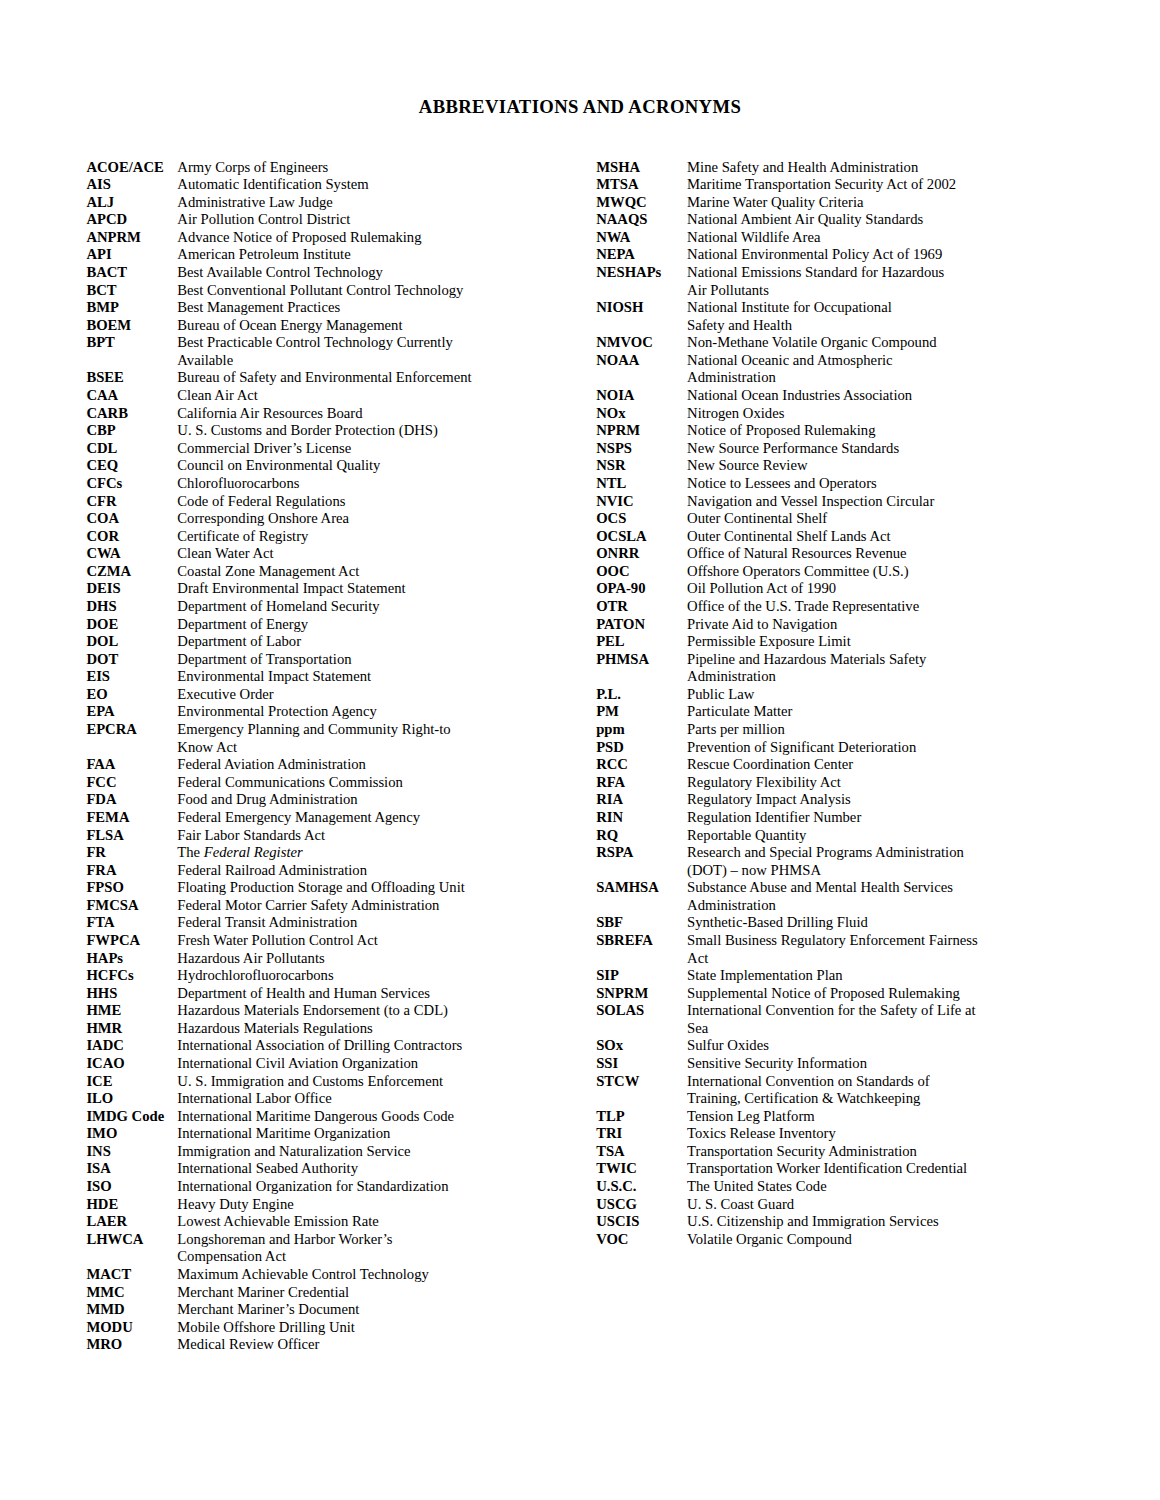ABBREVIATIONS AND ACRONYMS
| ACOE/ACE | Army Corps of Engineers |
| AIS | Automatic Identification System |
| ALJ | Administrative Law Judge |
| APCD | Air Pollution Control District |
| ANPRM | Advance Notice of Proposed Rulemaking |
| API | American Petroleum Institute |
| BACT | Best Available Control Technology |
| BCT | Best Conventional Pollutant Control Technology |
| BMP | Best Management Practices |
| BOEM | Bureau of Ocean Energy Management |
| BPT | Best Practicable Control Technology Currently |
| | Available |
| BSEE | Bureau of Safety and Environmental Enforcement |
| CAA | Clean Air Act |
| CARB | California Air Resources Board |
| CBP | U. S. Customs and Border Protection (DHS) |
| CDL | Commercial Driver’s License |
| CEQ | Council on Environmental Quality |
| CFCs | Chlorofluorocarbons |
| CFR | Code of Federal Regulations |
| COA | Corresponding Onshore Area |
| COR | Certificate of Registry |
| CWA | Clean Water Act |
| CZMA | Coastal Zone Management Act |
| DEIS | Draft Environmental Impact Statement |
| DHS | Department of Homeland Security |
| DOE | Department of Energy |
| DOL | Department of Labor |
| DOT | Department of Transportation |
| EIS | Environmental Impact Statement |
| EO | Executive Order |
| EPA | Environmental Protection Agency |
| EPCRA | Emergency Planning and Community Right-to |
| | Know Act |
| FAA | Federal Aviation Administration |
| FCC | Federal Communications Commission |
| FDA | Food and Drug Administration |
| FEMA | Federal Emergency Management Agency |
| FLSA | Fair Labor Standards Act |
| FR | The Federal Register |
| FRA | Federal Railroad Administration |
| FPSO | Floating Production Storage and Offloading Unit |
| FMCSA | Federal Motor Carrier Safety Administration |
| FTA | Federal Transit Administration |
| FWPCA | Fresh Water Pollution Control Act |
| HAPs | Hazardous Air Pollutants |
| HCFCs | Hydrochlorofluorocarbons |
| HHS | Department of Health and Human Services |
| HME | Hazardous Materials Endorsement (to a CDL) |
| HMR | Hazardous Materials Regulations |
| IADC | International Association of Drilling Contractors |
| ICAO | International Civil Aviation Organization |
| ICE | U. S. Immigration and Customs Enforcement |
| ILO | International Labor Office |
| IMDG Code | International Maritime Dangerous Goods Code |
| IMO | International Maritime Organization |
| INS | Immigration and Naturalization Service |
| ISA | International Seabed Authority |
| ISO | International Organization for Standardization |
| HDE | Heavy Duty Engine |
| LAER | Lowest Achievable Emission Rate |
| LHWCA | Longshoreman and Harbor Worker’s |
| | Compensation Act |
| MACT | Maximum Achievable Control Technology |
| MMC | Merchant Mariner Credential |
| MMD | Merchant Mariner’s Document |
| MODU | Mobile Offshore Drilling Unit |
| MRO | Medical Review Officer |
| MSHA | Mine Safety and Health Administration |
| MTSA | Maritime Transportation Security Act of 2002 |
| MWQC | Marine Water Quality Criteria |
| NAAQS | National Ambient Air Quality Standards |
| NWA | National Wildlife Area |
| NEPA | National Environmental Policy Act of 1969 |
| NESHAPs | National Emissions Standard for Hazardous |
| | Air Pollutants |
| NIOSH | National Institute for Occupational |
| | Safety and Health |
| NMVOC | Non-Methane Volatile Organic Compound |
| NOAA | National Oceanic and Atmospheric |
| | Administration |
| NOIA | National Ocean Industries Association |
| NOx | Nitrogen Oxides |
| NPRM | Notice of Proposed Rulemaking |
| NSPS | New Source Performance Standards |
| NSR | New Source Review |
| NTL | Notice to Lessees and Operators |
| NVIC | Navigation and Vessel Inspection Circular |
| OCS | Outer Continental Shelf |
| OCSLA | Outer Continental Shelf Lands Act |
| ONRR | Office of Natural Resources Revenue |
| OOC | Offshore Operators Committee (U.S.) |
| OPA-90 | Oil Pollution Act of 1990 |
| OTR | Office of the U.S. Trade Representative |
| PATON | Private Aid to Navigation |
| PEL | Permissible Exposure Limit |
| PHMSA | Pipeline and Hazardous Materials Safety |
| | Administration |
| P.L. | Public Law |
| PM | Particulate Matter |
| ppm | Parts per million |
| PSD | Prevention of Significant Deterioration |
| RCC | Rescue Coordination Center |
| RFA | Regulatory Flexibility Act |
| RIA | Regulatory Impact Analysis |
| RIN | Regulation Identifier Number |
| RQ | Reportable Quantity |
| RSPA | Research and Special Programs Administration |
| | (DOT) – now PHMSA |
| SAMHSA | Substance Abuse and Mental Health Services |
| | Administration |
| SBF | Synthetic-Based Drilling Fluid |
| SBREFA | Small Business Regulatory Enforcement Fairness |
| | Act |
| SIP | State Implementation Plan |
| SNPRM | Supplemental Notice of Proposed Rulemaking |
| SOLAS | International Convention for the Safety of Life at |
| | Sea |
| SOx | Sulfur Oxides |
| SSI | Sensitive Security Information |
| STCW | International Convention on Standards of |
| | Training, Certification & Watchkeeping |
| TLP | Tension Leg Platform |
| TRI | Toxics Release Inventory |
| TSA | Transportation Security Administration |
| TWIC | Transportation Worker Identification Credential |
| U.S.C. | The United States Code |
| USCG | U. S. Coast Guard |
| USCIS | U.S. Citizenship and Immigration Services |
| VOC | Volatile Organic Compound |